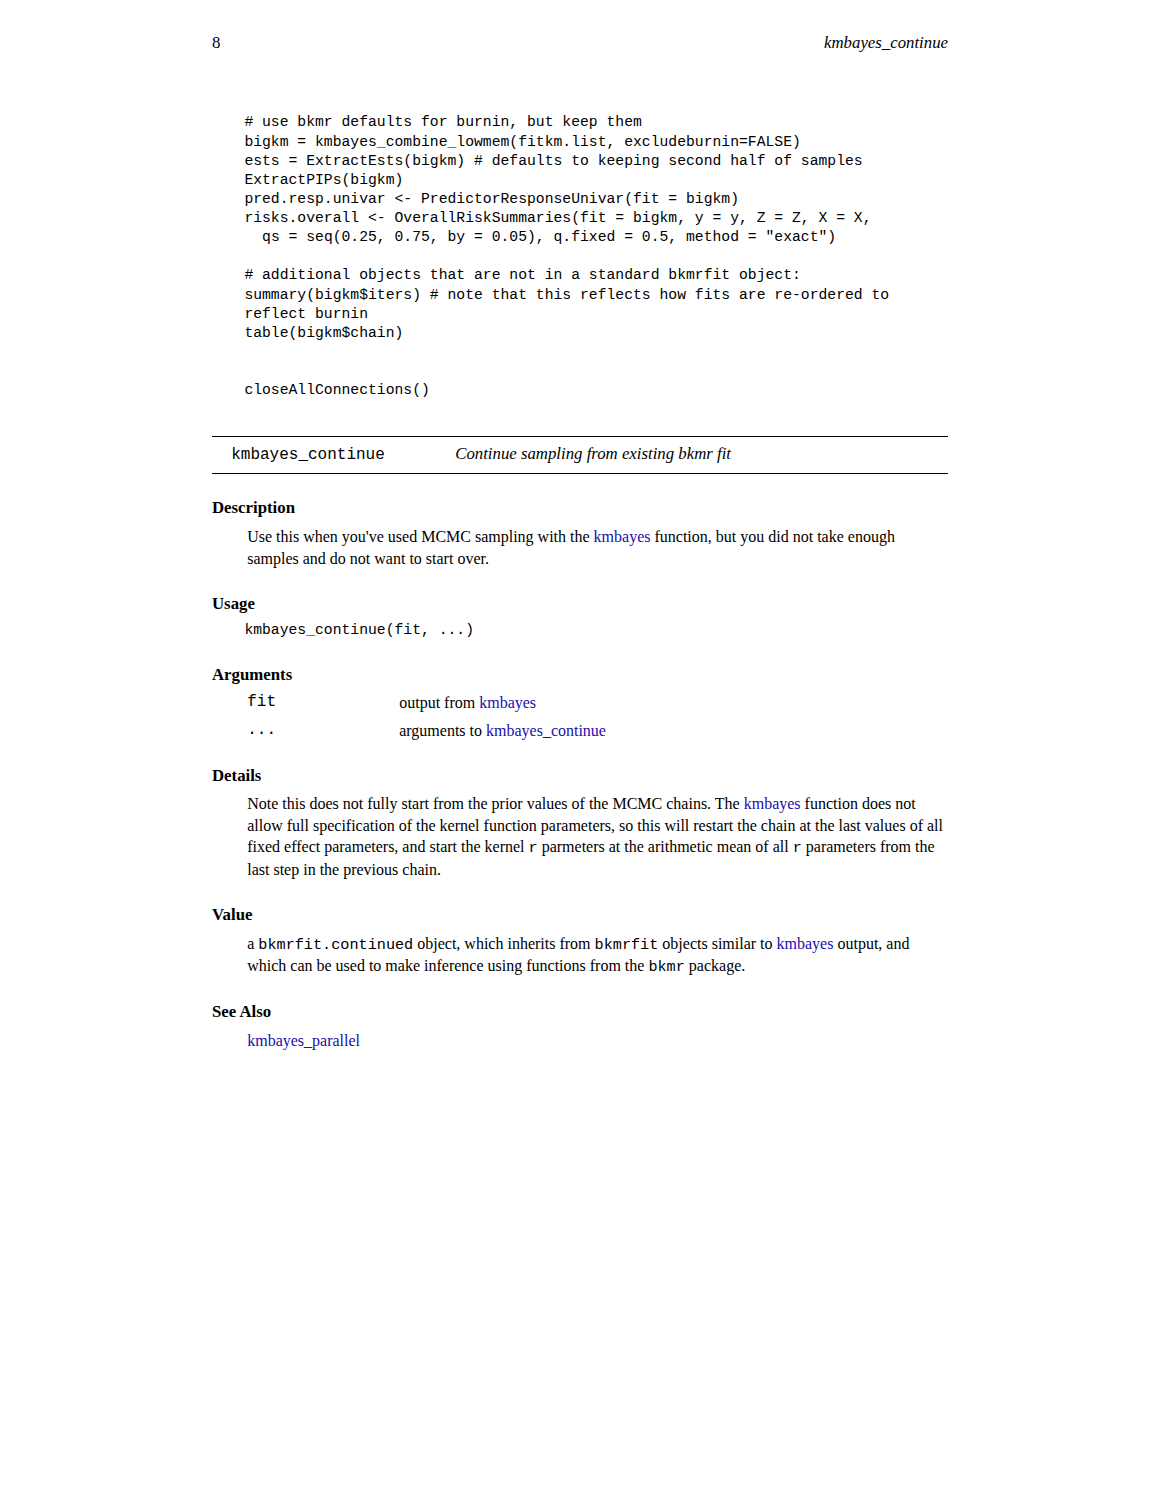8 kmbayes_continue
# use bkmr defaults for burnin, but keep them
bigkm = kmbayes_combine_lowmem(fitkm.list, excludeburnin=FALSE)
ests = ExtractEsts(bigkm) # defaults to keeping second half of samples
ExtractPIPs(bigkm)
pred.resp.univar <- PredictorResponseUnivar(fit = bigkm)
risks.overall <- OverallRiskSummaries(fit = bigkm, y = y, Z = Z, X = X,
  qs = seq(0.25, 0.75, by = 0.05), q.fixed = 0.5, method = "exact")

# additional objects that are not in a standard bkmrfit object:
summary(bigkm$iters) # note that this reflects how fits are re-ordered to reflect burnin
table(bigkm$chain)


closeAllConnections()
kmbayes_continue Continue sampling from existing bkmr fit
Description
Use this when you've used MCMC sampling with the kmbayes function, but you did not take enough samples and do not want to start over.
Usage
kmbayes_continue(fit, ...)
Arguments
fit
output from kmbayes
...
arguments to kmbayes_continue
Details
Note this does not fully start from the prior values of the MCMC chains. The kmbayes function does not allow full specification of the kernel function parameters, so this will restart the chain at the last values of all fixed effect parameters, and start the kernel r parmeters at the arithmetic mean of all r parameters from the last step in the previous chain.
Value
a bkmrfit.continued object, which inherits from bkmrfit objects similar to kmbayes output, and which can be used to make inference using functions from the bkmr package.
See Also
kmbayes_parallel